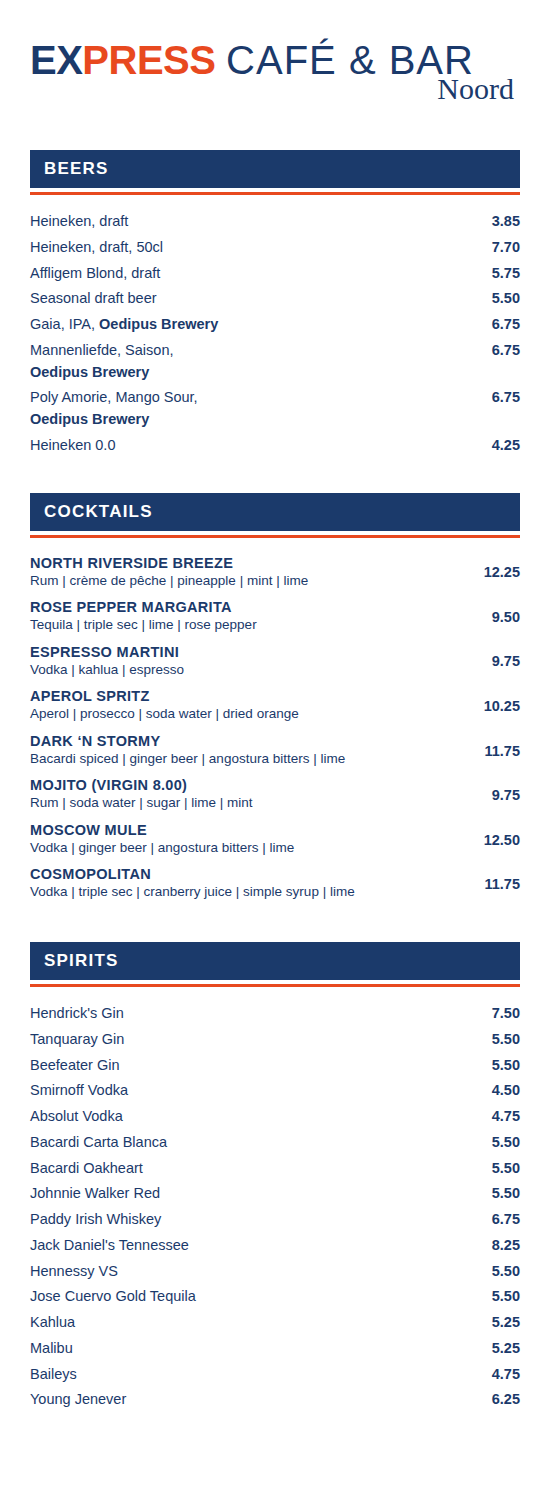EXPRESS CAFÉ & BAR
Noord
BEERS
Heineken, draft 3.85
Heineken, draft, 50cl 7.70
Affligem Blond, draft 5.75
Seasonal draft beer 5.50
Gaia, IPA, Oedipus Brewery 6.75
Mannenliefde, Saison,
Oedipus Brewery 6.75
Poly Amorie, Mango Sour,
Oedipus Brewery 6.75
Heineken 0.04.25
COCKTAILS
NORTH RIVERSIDE BREEZE
12.25
Rum | crème de pêche | pineapple | mint | lime
ROSE PEPPER MARGARITA
9.50
Tequila | triple sec | lime | rose pepper
ESPRESSO MARTINI
9.75
Vodka | kahlua | espresso
APEROL SPRITZ
10.25
Aperol | prosecco | soda water | dried orange
DARK ‘N STORMY
11.75
Bacardi spiced | ginger beer | angostura bitters | lime
MOJITO (virgin 8.00)
9.75
Rum | soda water | sugar | lime | mint
MOSCOW MULE
12.50
Vodka | ginger beer | angostura bitters | lime
COSMOPOLITAN
11.75
Vodka | triple sec | cranberry juice | simple syrup | lime
SPIRITS
Hendrick's Gin 7.50
Tanquaray Gin 5.50
Beefeater Gin 5.50
Smirnoff Vodka 4.50
Absolut Vodka 4.75
Bacardi Carta Blanca 5.50
Bacardi Oakheart 5.50
Johnnie Walker Red 5.50
Paddy Irish Whiskey 6.75
Jack Daniel's Tennessee 8.25
Hennessy VS 5.50
Jose Cuervo Gold Tequila 5.50
Kahlua 5.25
Malibu 5.25
Baileys 4.75
Young Jenever 6.25